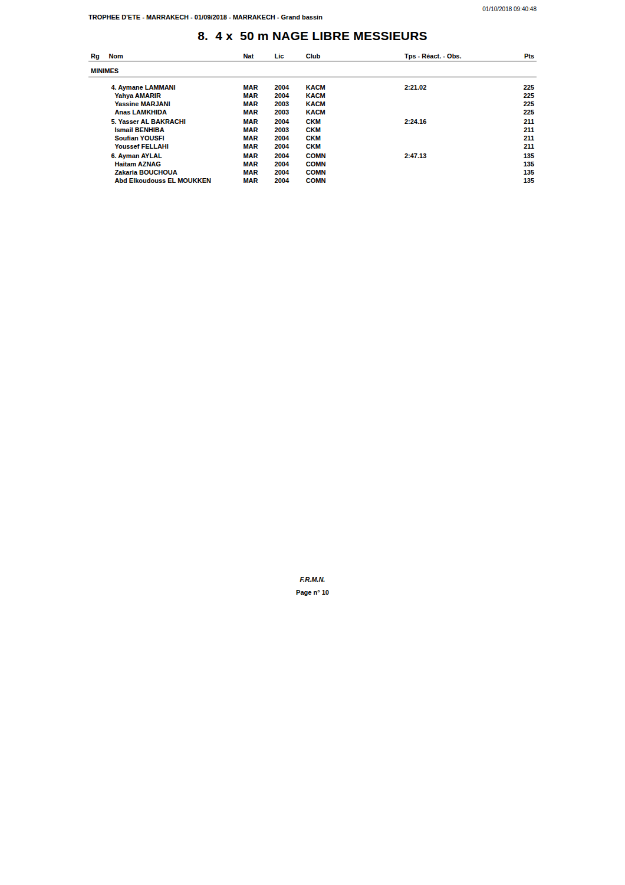01/10/2018 09:40:48
TROPHEE D'ETE - MARRAKECH - 01/09/2018 - MARRAKECH - Grand bassin
8. 4 x 50 m NAGE LIBRE MESSIEURS
| Rg | Nom | Nat | Lic | Club | Tps - Réact. - Obs. | Pts |
| --- | --- | --- | --- | --- | --- | --- |
| MINIMES |
| | 4. Aymane LAMMANI | MAR | 2004 | KACM | 2:21.02 | 225 |
| | Yahya AMARIR | MAR | 2004 | KACM | | 225 |
| | Yassine MARJANI | MAR | 2003 | KACM | | 225 |
| | Anas LAMKHIDA | MAR | 2003 | KACM | | 225 |
| | 5. Yasser AL BAKRACHI | MAR | 2004 | CKM | 2:24.16 | 211 |
| | Ismail BENHIBA | MAR | 2003 | CKM | | 211 |
| | Soufian YOUSFI | MAR | 2004 | CKM | | 211 |
| | Youssef FELLAHI | MAR | 2004 | CKM | | 211 |
| | 6. Ayman AYLAL | MAR | 2004 | COMN | 2:47.13 | 135 |
| | Haitam AZNAG | MAR | 2004 | COMN | | 135 |
| | Zakaria BOUCHOUA | MAR | 2004 | COMN | | 135 |
| | Abd Elkoudouss EL MOUKKEN | MAR | 2004 | COMN | | 135 |
F.R.M.N.
Page n° 10